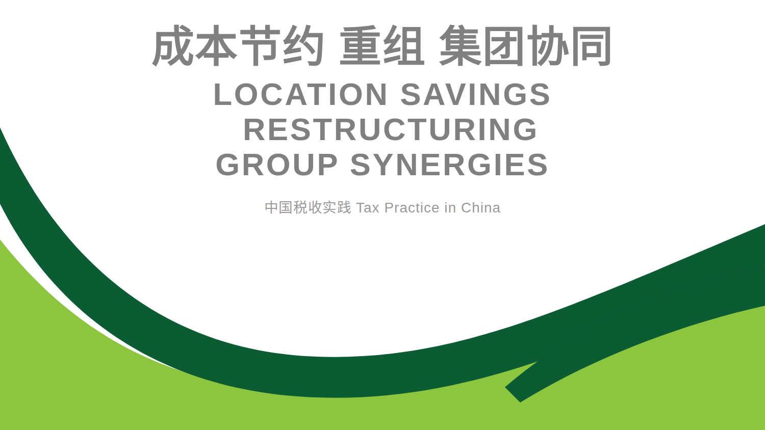成本节约 重组 集团协同
Location Savings Restructuring Group Synergies
中国税收实践 Tax Practice in China